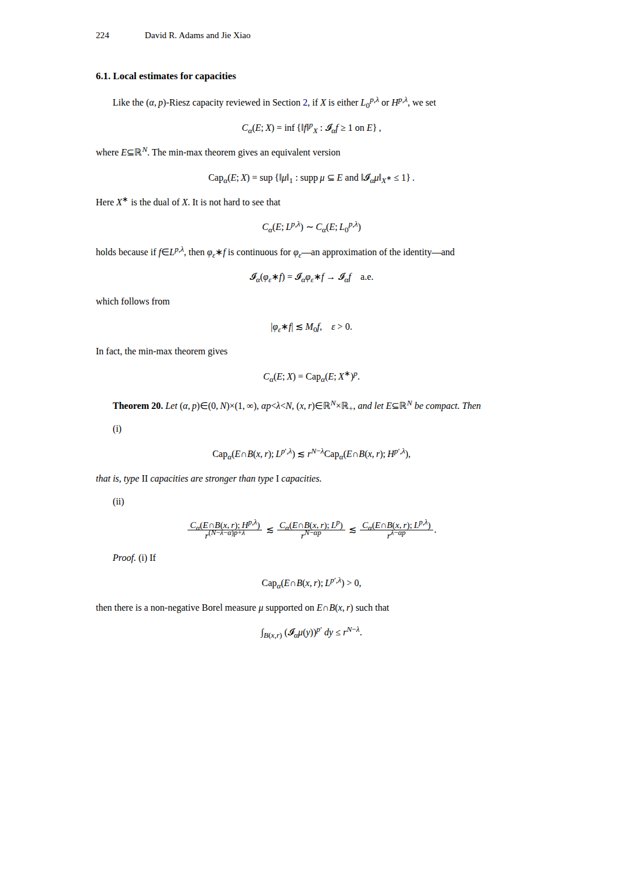224 David R. Adams and Jie Xiao
6.1. Local estimates for capacities
Like the (α, p)-Riesz capacity reviewed in Section 2, if X is either L0p,λ or Hp,λ, we set
Cα(E; X) = inf {‖f‖pX : 𝓘αf ≥ 1 on E} ,
where E⊆ℝN. The min-max theorem gives an equivalent version
Capα(E; X) = sup {‖μ‖1 : supp μ ⊆ E and ‖𝓘αμ‖X∗ ≤ 1} .
Here X∗ is the dual of X. It is not hard to see that
Cα(E; Lp,λ) ∼ Cα(E; L0p,λ)
holds because if f∈Lp,λ, then φε∗f is continuous for φε—an approximation of the identity—and
𝓘α(φε∗f) = 𝓘αφε∗f → 𝓘αf a.e.
which follows from
|φε∗f| ≲ M0f, ε > 0.
In fact, the min-max theorem gives
Cα(E; X) = Capα(E; X∗)p.
Theorem 20. Let (α, p)∈(0, N)×(1, ∞), αp<λ<N, (x, r)∈ℝN×ℝ+, and let E⊆ℝN be compact. Then
(i)
Capα(E∩B(x, r); Lp′,λ) ≲ rN−λCapα(E∩B(x, r); Hp′,λ),
that is, type II capacities are stronger than type I capacities.
(ii)
Cα(E∩B(x, r); Hp,λ) r(N−λ−α)p+λ ≲ Cα(E∩B(x, r); Lp) rN−αp ≲ Cα(E∩B(x, r); Lp,λ) rλ−αp.
Proof. (i) If
Capα(E∩B(x, r); Lp′,λ) > 0,
then there is a non-negative Borel measure μ supported on E∩B(x, r) such that
∫B(x,r) (𝓘αμ(y))p′ dy ≤ rN−λ.